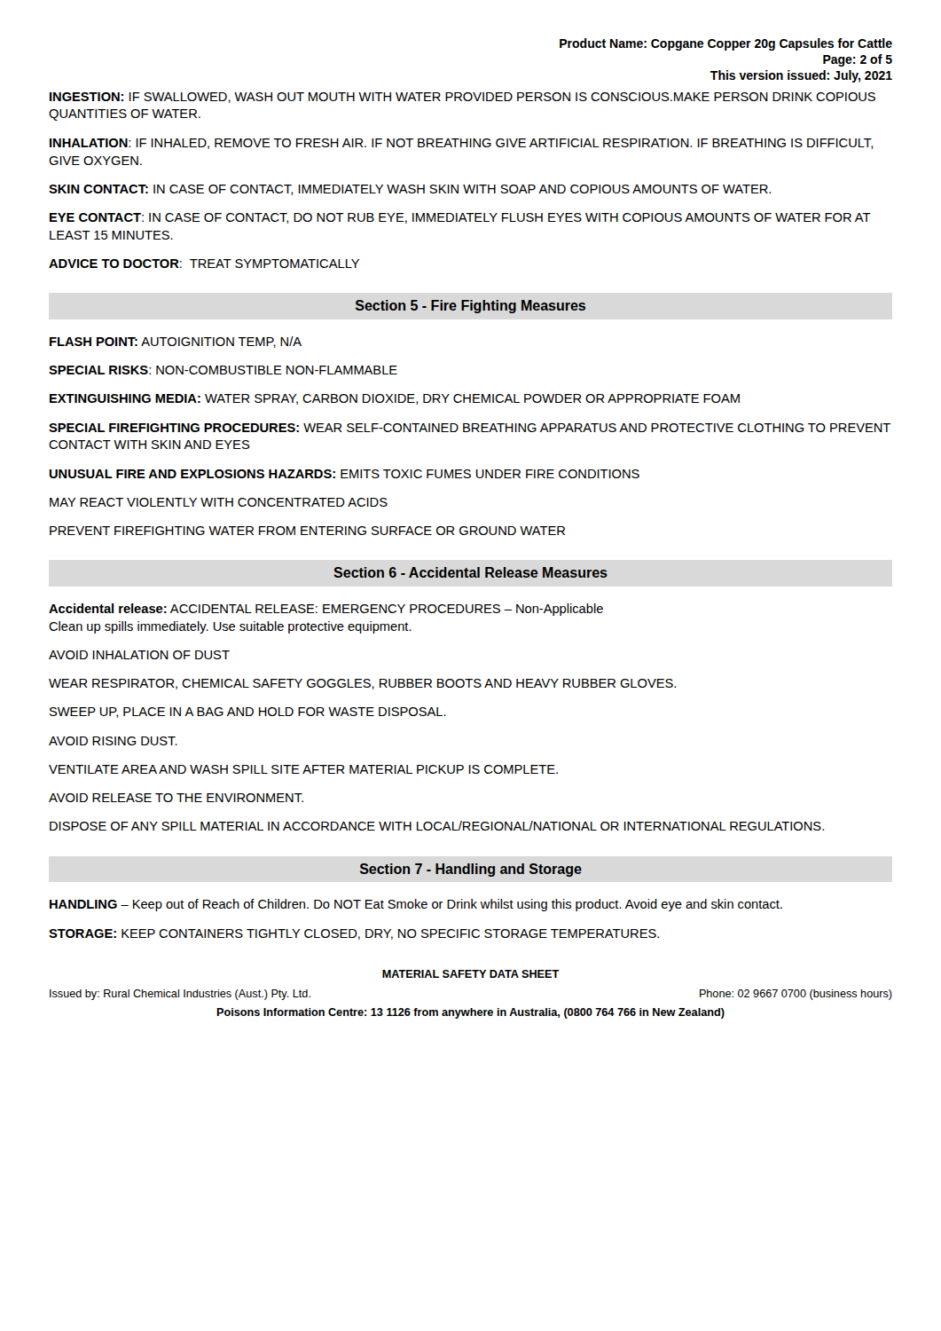Product Name: Copgane Copper 20g Capsules for Cattle
Page: 2 of 5
This version issued: July, 2021
INGESTION: IF SWALLOWED, WASH OUT MOUTH WITH WATER PROVIDED PERSON IS CONSCIOUS.MAKE PERSON DRINK COPIOUS QUANTITIES OF WATER.
INHALATION: IF INHALED, REMOVE TO FRESH AIR. IF NOT BREATHING GIVE ARTIFICIAL RESPIRATION. IF BREATHING IS DIFFICULT, GIVE OXYGEN.
SKIN CONTACT: IN CASE OF CONTACT, IMMEDIATELY WASH SKIN WITH SOAP AND COPIOUS AMOUNTS OF WATER.
EYE CONTACT: IN CASE OF CONTACT, DO NOT RUB EYE, IMMEDIATELY FLUSH EYES WITH COPIOUS AMOUNTS OF WATER FOR AT LEAST 15 MINUTES.
ADVICE TO DOCTOR: TREAT SYMPTOMATICALLY
Section 5 - Fire Fighting Measures
FLASH POINT: AUTOIGNITION TEMP, N/A
SPECIAL RISKS: NON-COMBUSTIBLE NON-FLAMMABLE
EXTINGUISHING MEDIA: WATER SPRAY, CARBON DIOXIDE, DRY CHEMICAL POWDER OR APPROPRIATE FOAM
SPECIAL FIREFIGHTING PROCEDURES: WEAR SELF-CONTAINED BREATHING APPARATUS AND PROTECTIVE CLOTHING TO PREVENT CONTACT WITH SKIN AND EYES
UNUSUAL FIRE AND EXPLOSIONS HAZARDS: EMITS TOXIC FUMES UNDER FIRE CONDITIONS
MAY REACT VIOLENTLY WITH CONCENTRATED ACIDS
PREVENT FIREFIGHTING WATER FROM ENTERING SURFACE OR GROUND WATER
Section 6 - Accidental Release Measures
Accidental release: ACCIDENTAL RELEASE: EMERGENCY PROCEDURES – Non-Applicable
Clean up spills immediately. Use suitable protective equipment.
AVOID INHALATION OF DUST
WEAR RESPIRATOR, CHEMICAL SAFETY GOGGLES, RUBBER BOOTS AND HEAVY RUBBER GLOVES.
SWEEP UP, PLACE IN A BAG AND HOLD FOR WASTE DISPOSAL.
AVOID RISING DUST.
VENTILATE AREA AND WASH SPILL SITE AFTER MATERIAL PICKUP IS COMPLETE.
AVOID RELEASE TO THE ENVIRONMENT.
DISPOSE OF ANY SPILL MATERIAL IN ACCORDANCE WITH LOCAL/REGIONAL/NATIONAL OR INTERNATIONAL REGULATIONS.
Section 7 - Handling and Storage
HANDLING – Keep out of Reach of Children. Do NOT Eat Smoke or Drink whilst using this product. Avoid eye and skin contact.
STORAGE: KEEP CONTAINERS TIGHTLY CLOSED, DRY, NO SPECIFIC STORAGE TEMPERATURES.
MATERIAL SAFETY DATA SHEET
Issued by: Rural Chemical Industries (Aust.) Pty. Ltd. Phone: 02 9667 0700 (business hours)
Poisons Information Centre: 13 1126 from anywhere in Australia, (0800 764 766 in New Zealand)